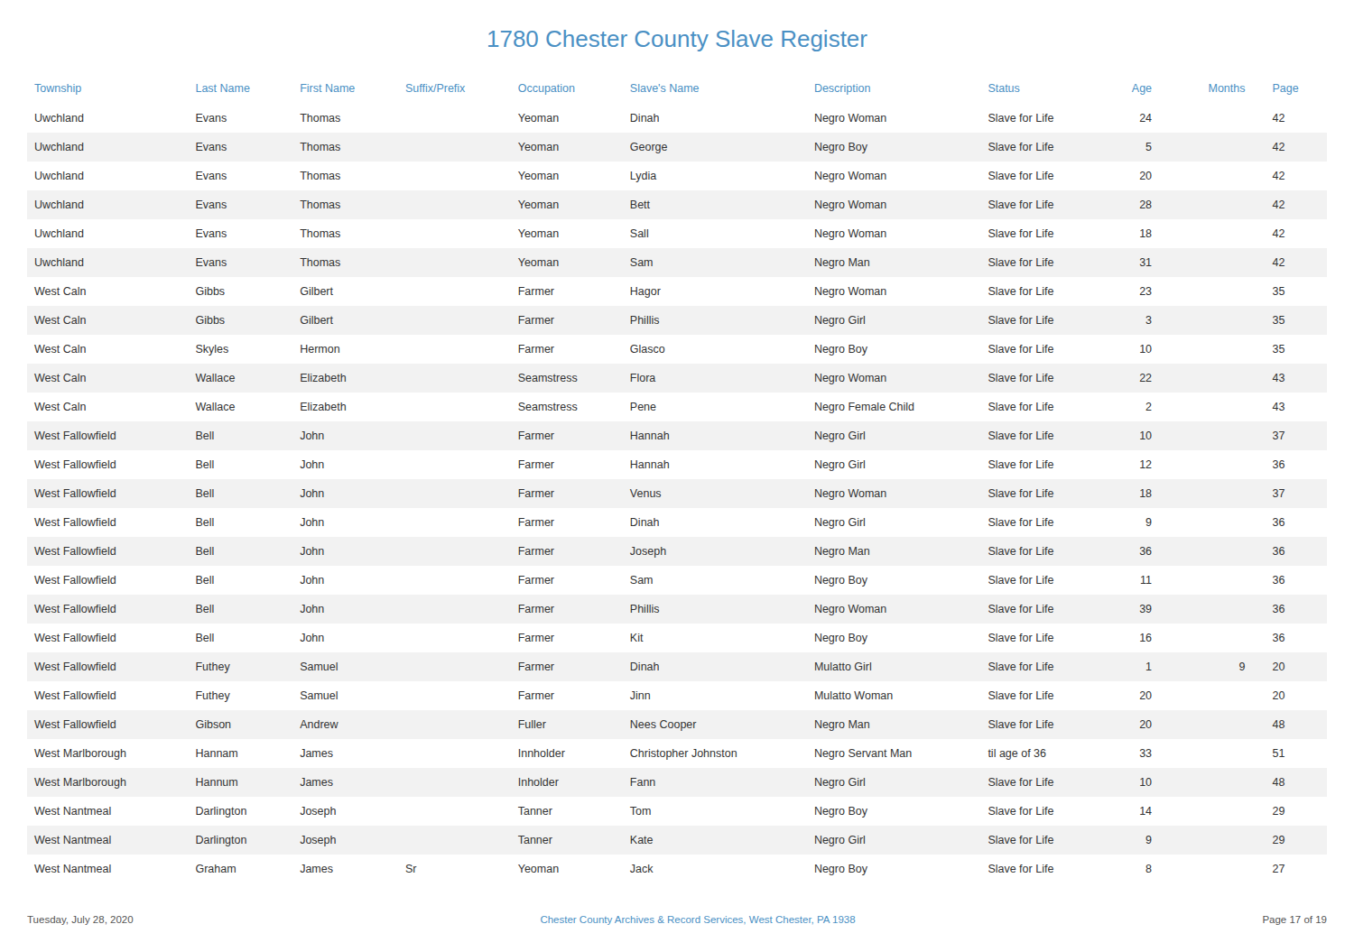1780 Chester County Slave Register
| Township | Last Name | First Name | Suffix/Prefix | Occupation | Slave's Name | Description | Status | Age | Months | Page |
| --- | --- | --- | --- | --- | --- | --- | --- | --- | --- | --- |
| Uwchland | Evans | Thomas | | Yeoman | Dinah | Negro Woman | Slave for Life | 24 | | 42 |
| Uwchland | Evans | Thomas | | Yeoman | George | Negro Boy | Slave for Life | 5 | | 42 |
| Uwchland | Evans | Thomas | | Yeoman | Lydia | Negro Woman | Slave for Life | 20 | | 42 |
| Uwchland | Evans | Thomas | | Yeoman | Bett | Negro Woman | Slave for Life | 28 | | 42 |
| Uwchland | Evans | Thomas | | Yeoman | Sall | Negro Woman | Slave for Life | 18 | | 42 |
| Uwchland | Evans | Thomas | | Yeoman | Sam | Negro Man | Slave for Life | 31 | | 42 |
| West Caln | Gibbs | Gilbert | | Farmer | Hagor | Negro Woman | Slave for Life | 23 | | 35 |
| West Caln | Gibbs | Gilbert | | Farmer | Phillis | Negro Girl | Slave for Life | 3 | | 35 |
| West Caln | Skyles | Hermon | | Farmer | Glasco | Negro Boy | Slave for Life | 10 | | 35 |
| West Caln | Wallace | Elizabeth | | Seamstress | Flora | Negro Woman | Slave for Life | 22 | | 43 |
| West Caln | Wallace | Elizabeth | | Seamstress | Pene | Negro Female Child | Slave for Life | 2 | | 43 |
| West Fallowfield | Bell | John | | Farmer | Hannah | Negro Girl | Slave for Life | 10 | | 37 |
| West Fallowfield | Bell | John | | Farmer | Hannah | Negro Girl | Slave for Life | 12 | | 36 |
| West Fallowfield | Bell | John | | Farmer | Venus | Negro Woman | Slave for Life | 18 | | 37 |
| West Fallowfield | Bell | John | | Farmer | Dinah | Negro Girl | Slave for Life | 9 | | 36 |
| West Fallowfield | Bell | John | | Farmer | Joseph | Negro Man | Slave for Life | 36 | | 36 |
| West Fallowfield | Bell | John | | Farmer | Sam | Negro Boy | Slave for Life | 11 | | 36 |
| West Fallowfield | Bell | John | | Farmer | Phillis | Negro Woman | Slave for Life | 39 | | 36 |
| West Fallowfield | Bell | John | | Farmer | Kit | Negro Boy | Slave for Life | 16 | | 36 |
| West Fallowfield | Futhey | Samuel | | Farmer | Dinah | Mulatto Girl | Slave for Life | 1 | 9 | 20 |
| West Fallowfield | Futhey | Samuel | | Farmer | Jinn | Mulatto Woman | Slave for Life | 20 | | 20 |
| West Fallowfield | Gibson | Andrew | | Fuller | Nees Cooper | Negro Man | Slave for Life | 20 | | 48 |
| West Marlborough | Hannam | James | | Innholder | Christopher Johnston | Negro Servant Man | til age of 36 | 33 | | 51 |
| West Marlborough | Hannum | James | | Inholder | Fann | Negro Girl | Slave for Life | 10 | | 48 |
| West Nantmeal | Darlington | Joseph | | Tanner | Tom | Negro Boy | Slave for Life | 14 | | 29 |
| West Nantmeal | Darlington | Joseph | | Tanner | Kate | Negro Girl | Slave for Life | 9 | | 29 |
| West Nantmeal | Graham | James | Sr | Yeoman | Jack | Negro Boy | Slave for Life | 8 | | 27 |
Tuesday, July 28, 2020
Chester County Archives & Record Services, West Chester, PA 1938
Page 17 of 19